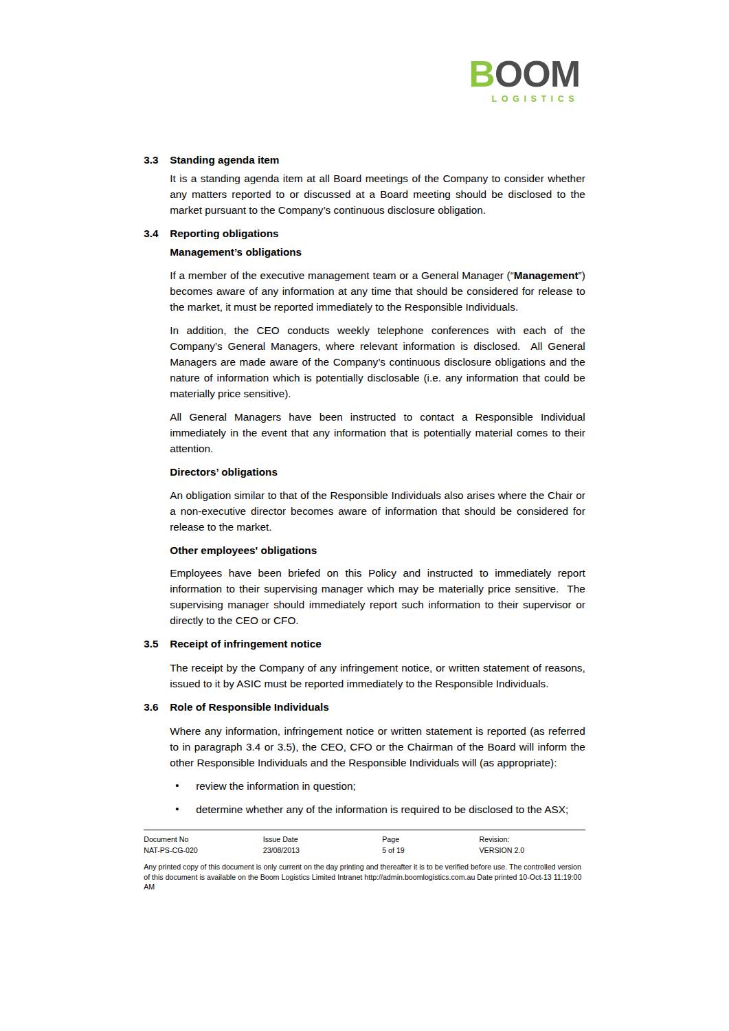BOOM LOGISTICS
3.3
Standing agenda item
It is a standing agenda item at all Board meetings of the Company to consider whether any matters reported to or discussed at a Board meeting should be disclosed to the market pursuant to the Company’s continuous disclosure obligation.
3.4
Reporting obligations
Management’s obligations
If a member of the executive management team or a General Manager (“Management”) becomes aware of any information at any time that should be considered for release to the market, it must be reported immediately to the Responsible Individuals.
In addition, the CEO conducts weekly telephone conferences with each of the Company’s General Managers, where relevant information is disclosed. All General Managers are made aware of the Company’s continuous disclosure obligations and the nature of information which is potentially disclosable (i.e. any information that could be materially price sensitive).
All General Managers have been instructed to contact a Responsible Individual immediately in the event that any information that is potentially material comes to their attention.
Directors’ obligations
An obligation similar to that of the Responsible Individuals also arises where the Chair or a non-executive director becomes aware of information that should be considered for release to the market.
Other employees' obligations
Employees have been briefed on this Policy and instructed to immediately report information to their supervising manager which may be materially price sensitive. The supervising manager should immediately report such information to their supervisor or directly to the CEO or CFO.
3.5
Receipt of infringement notice
The receipt by the Company of any infringement notice, or written statement of reasons, issued to it by ASIC must be reported immediately to the Responsible Individuals.
3.6
Role of Responsible Individuals
Where any information, infringement notice or written statement is reported (as referred to in paragraph 3.4 or 3.5), the CEO, CFO or the Chairman of the Board will inform the other Responsible Individuals and the Responsible Individuals will (as appropriate):
review the information in question;
determine whether any of the information is required to be disclosed to the ASX;
| Document No | Issue Date | Page | Revision: |
| NAT-PS-CG-020 | 23/08/2013 | 5 of 19 | VERSION 2.0 |
Any printed copy of this document is only current on the day printing and thereafter it is to be verified before use. The controlled version of this document is available on the Boom Logistics Limited Intranet http://admin.boomlogistics.com.au Date printed 10-Oct-13 11:19:00 AM